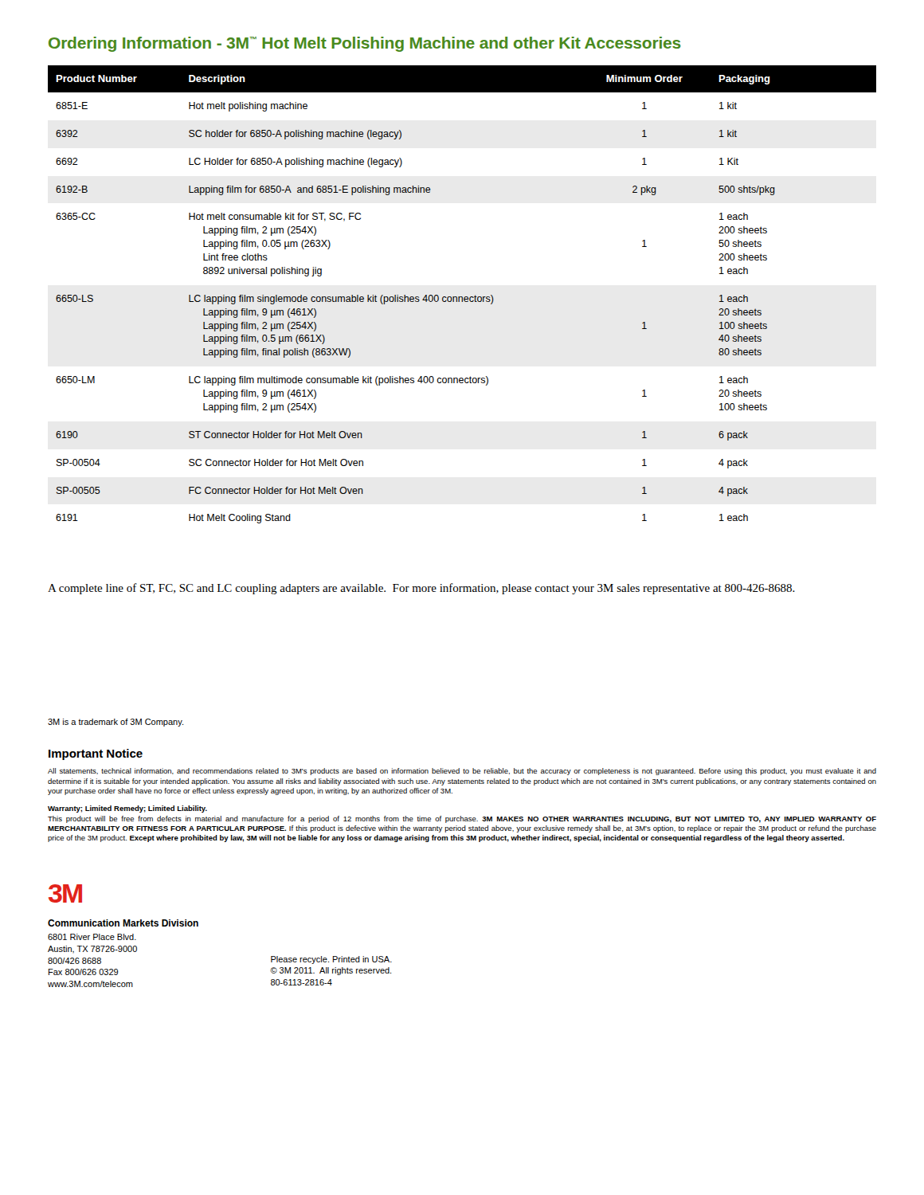Ordering Information - 3M™ Hot Melt Polishing Machine and other Kit Accessories
| Product Number | Description | Minimum Order | Packaging |
| --- | --- | --- | --- |
| 6851-E | Hot melt polishing machine | 1 | 1 kit |
| 6392 | SC holder for 6850-A polishing machine (legacy) | 1 | 1 kit |
| 6692 | LC Holder for 6850-A polishing machine (legacy) | 1 | 1 Kit |
| 6192-B | Lapping film for 6850-A and 6851-E polishing machine | 2 pkg | 500 shts/pkg |
| 6365-CC | Hot melt consumable kit for ST, SC, FC Lapping film, 2 µm (254X) Lapping film, 0.05 µm (263X) Lint free cloths 8892 universal polishing jig | 1 | 1 each 200 sheets 50 sheets 200 sheets 1 each |
| 6650-LS | LC lapping film singlemode consumable kit (polishes 400 connectors) Lapping film, 9 µm (461X) Lapping film, 2 µm (254X) Lapping film, 0.5 µm (661X) Lapping film, final polish (863XW) | 1 | 1 each 20 sheets 100 sheets 40 sheets 80 sheets |
| 6650-LM | LC lapping film multimode consumable kit (polishes 400 connectors) Lapping film, 9 µm (461X) Lapping film, 2 µm (254X) | 1 | 1 each 20 sheets 100 sheets |
| 6190 | ST Connector Holder for Hot Melt Oven | 1 | 6 pack |
| SP-00504 | SC Connector Holder for Hot Melt Oven | 1 | 4 pack |
| SP-00505 | FC Connector Holder for Hot Melt Oven | 1 | 4 pack |
| 6191 | Hot Melt Cooling Stand | 1 | 1 each |
A complete line of ST, FC, SC and LC coupling adapters are available. For more information, please contact your 3M sales representative at 800-426-8688.
3M is a trademark of 3M Company.
Important Notice
All statements, technical information, and recommendations related to 3M's products are based on information believed to be reliable, but the accuracy or completeness is not guaranteed. Before using this product, you must evaluate it and determine if it is suitable for your intended application. You assume all risks and liability associated with such use. Any statements related to the product which are not contained in 3M's current publications, or any contrary statements contained on your purchase order shall have no force or effect unless expressly agreed upon, in writing, by an authorized officer of 3M.
Warranty; Limited Remedy; Limited Liability.
This product will be free from defects in material and manufacture for a period of 12 months from the time of purchase. 3M MAKES NO OTHER WARRANTIES INCLUDING, BUT NOT LIMITED TO, ANY IMPLIED WARRANTY OF MERCHANTABILITY OR FITNESS FOR A PARTICULAR PURPOSE. If this product is defective within the warranty period stated above, your exclusive remedy shall be, at 3M's option, to replace or repair the 3M product or refund the purchase price of the 3M product. Except where prohibited by law, 3M will not be liable for any loss or damage arising from this 3M product, whether indirect, special, incidental or consequential regardless of the legal theory asserted.
3M
Communication Markets Division
6801 River Place Blvd.
Austin, TX 78726-9000
800/426 8688
Fax 800/626 0329
www.3M.com/telecom
Please recycle. Printed in USA.
© 3M 2011. All rights reserved.
80-6113-2816-4